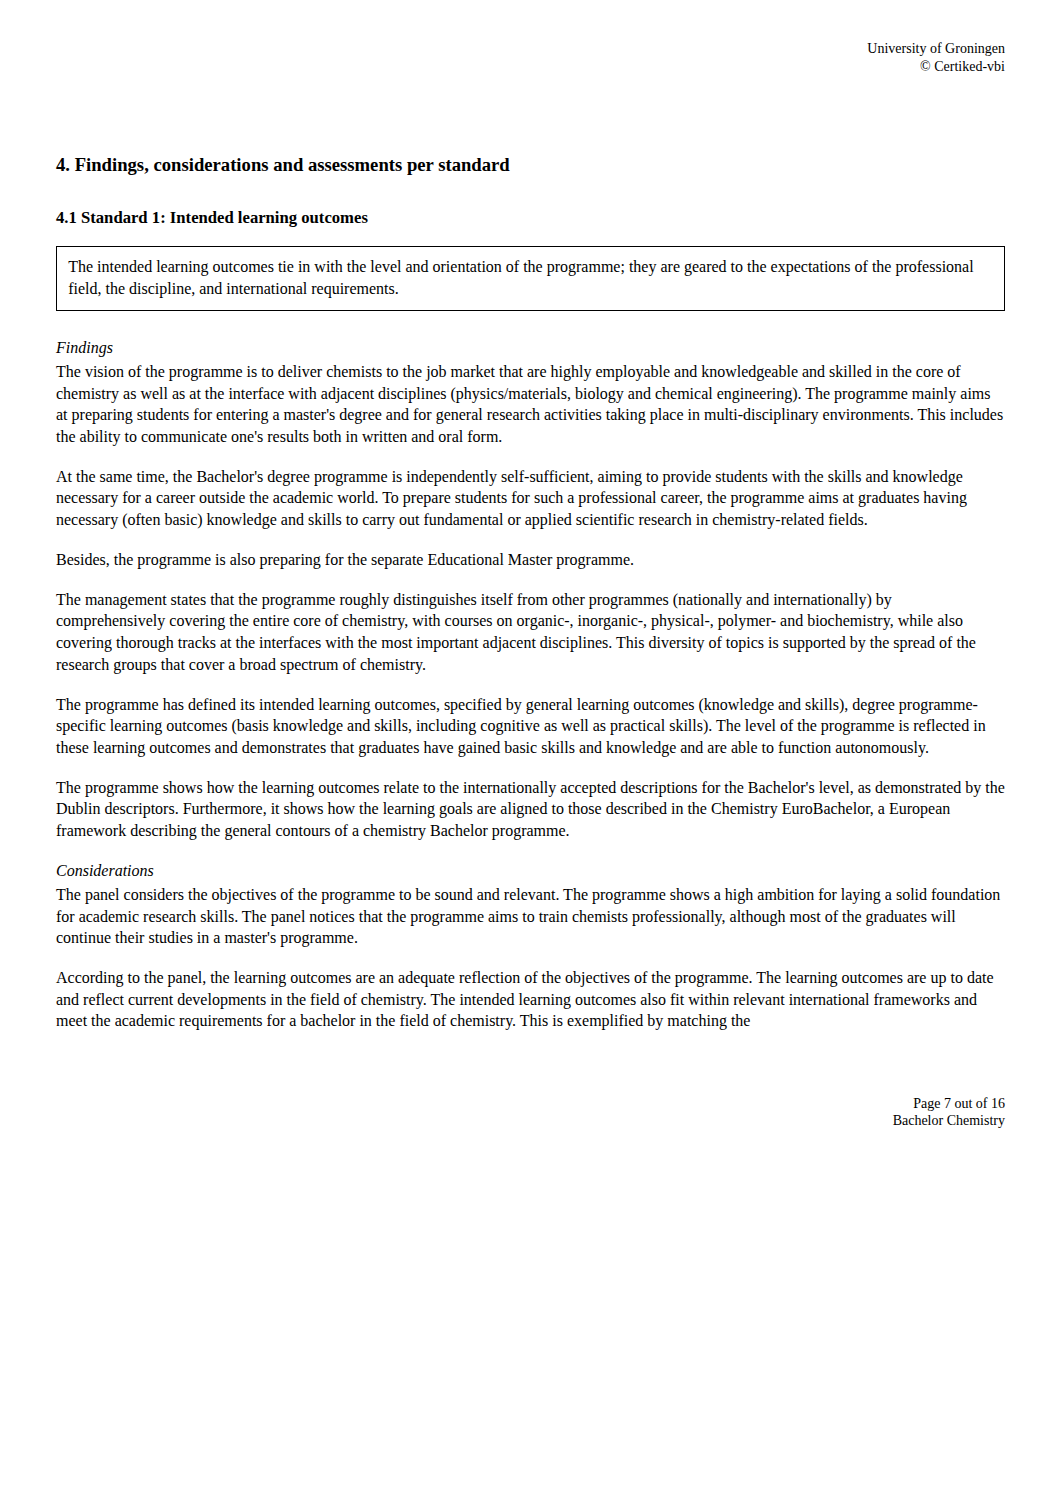University of Groningen
© Certiked-vbi
4. Findings, considerations and assessments per standard
4.1 Standard 1: Intended learning outcomes
The intended learning outcomes tie in with the level and orientation of the programme; they are geared to the expectations of the professional field, the discipline, and international requirements.
Findings
The vision of the programme is to deliver chemists to the job market that are highly employable and knowledgeable and skilled in the core of chemistry as well as at the interface with adjacent disciplines (physics/materials, biology and chemical engineering). The programme mainly aims at preparing students for entering a master's degree and for general research activities taking place in multi-disciplinary environments. This includes the ability to communicate one's results both in written and oral form.
At the same time, the Bachelor's degree programme is independently self-sufficient, aiming to provide students with the skills and knowledge necessary for a career outside the academic world. To prepare students for such a professional career, the programme aims at graduates having necessary (often basic) knowledge and skills to carry out fundamental or applied scientific research in chemistry-related fields.
Besides, the programme is also preparing for the separate Educational Master programme.
The management states that the programme roughly distinguishes itself from other programmes (nationally and internationally) by comprehensively covering the entire core of chemistry, with courses on organic-, inorganic-, physical-, polymer- and biochemistry, while also covering thorough tracks at the interfaces with the most important adjacent disciplines. This diversity of topics is supported by the spread of the research groups that cover a broad spectrum of chemistry.
The programme has defined its intended learning outcomes, specified by general learning outcomes (knowledge and skills), degree programme-specific learning outcomes (basis knowledge and skills, including cognitive as well as practical skills). The level of the programme is reflected in these learning outcomes and demonstrates that graduates have gained basic skills and knowledge and are able to function autonomously.
The programme shows how the learning outcomes relate to the internationally accepted descriptions for the Bachelor's level, as demonstrated by the Dublin descriptors. Furthermore, it shows how the learning goals are aligned to those described in the Chemistry EuroBachelor, a European framework describing the general contours of a chemistry Bachelor programme.
Considerations
The panel considers the objectives of the programme to be sound and relevant. The programme shows a high ambition for laying a solid foundation for academic research skills. The panel notices that the programme aims to train chemists professionally, although most of the graduates will continue their studies in a master's programme.
According to the panel, the learning outcomes are an adequate reflection of the objectives of the programme. The learning outcomes are up to date and reflect current developments in the field of chemistry. The intended learning outcomes also fit within relevant international frameworks and meet the academic requirements for a bachelor in the field of chemistry. This is exemplified by matching the
Page 7 out of 16
Bachelor Chemistry